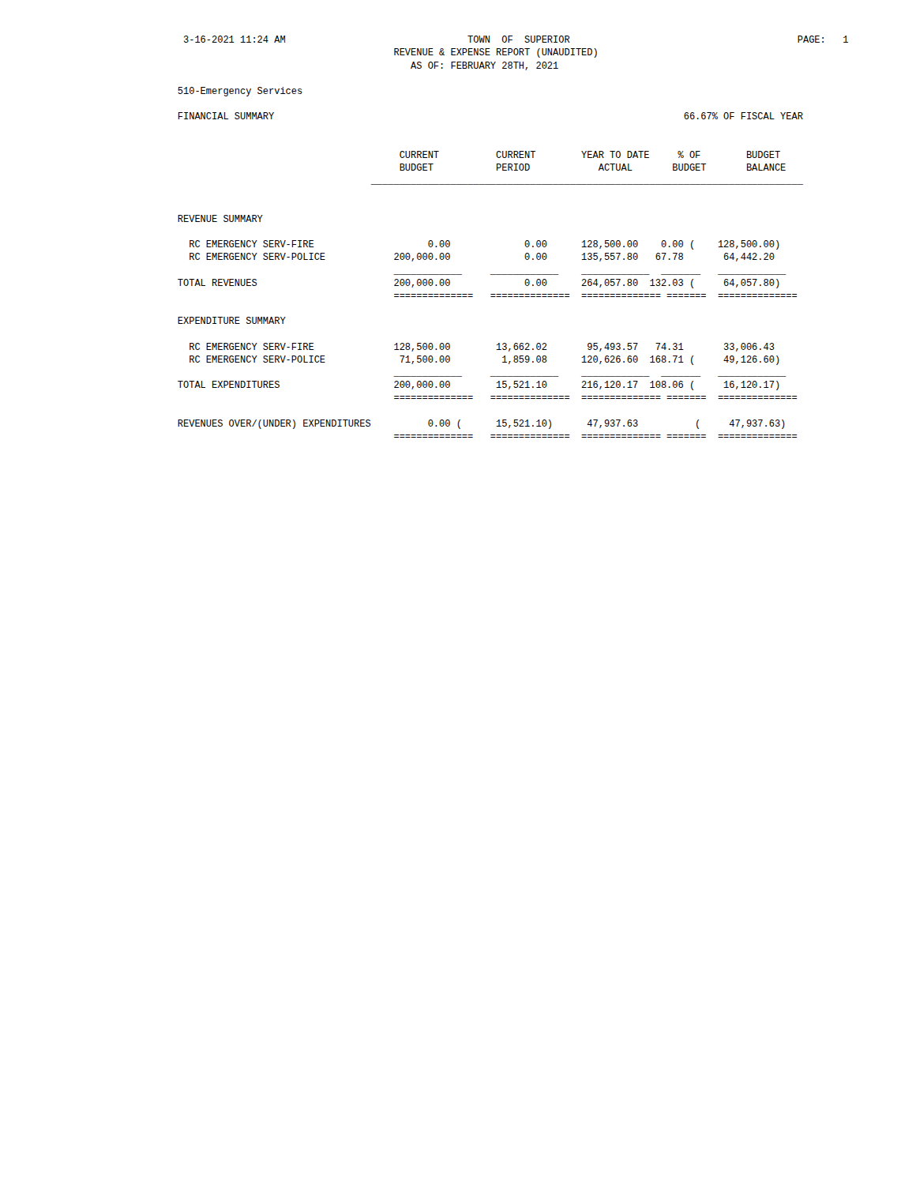3-16-2021 11:24 AM                                TOWN  OF  SUPERIOR                                        PAGE:   1
                                      REVENUE & EXPENSE REPORT (UNAUDITED)
                                         AS OF: FEBRUARY 28TH, 2021

510-Emergency Services

FINANCIAL SUMMARY                                                                        66.67% OF FISCAL YEAR


                                       CURRENT          CURRENT        YEAR TO DATE     % OF        BUDGET
                                       BUDGET           PERIOD            ACTUAL       BUDGET       BALANCE
                                  ____________________________________________________________________________


REVENUE SUMMARY

  RC EMERGENCY SERV-FIRE                    0.00             0.00      128,500.00    0.00 (    128,500.00)
  RC EMERGENCY SERV-POLICE            200,000.00             0.00      135,557.80   67.78       64,442.20
                                      ____________     ____________    ____________  _______   ____________
TOTAL REVENUES                        200,000.00             0.00      264,057.80  132.03 (     64,057.80)
                                      ==============   ==============  ============== =======  ==============

EXPENDITURE SUMMARY

  RC EMERGENCY SERV-FIRE              128,500.00        13,662.02       95,493.57   74.31       33,006.43
  RC EMERGENCY SERV-POLICE             71,500.00         1,859.08      120,626.60  168.71 (     49,126.60)
                                      ____________     ____________    ____________  _______   ____________
TOTAL EXPENDITURES                    200,000.00        15,521.10      216,120.17  108.06 (     16,120.17)
                                      ==============   ==============  ============== =======  ==============

REVENUES OVER/(UNDER) EXPENDITURES          0.00 (      15,521.10)      47,937.63          (     47,937.63)
                                      ==============   ==============  ============== =======  ==============